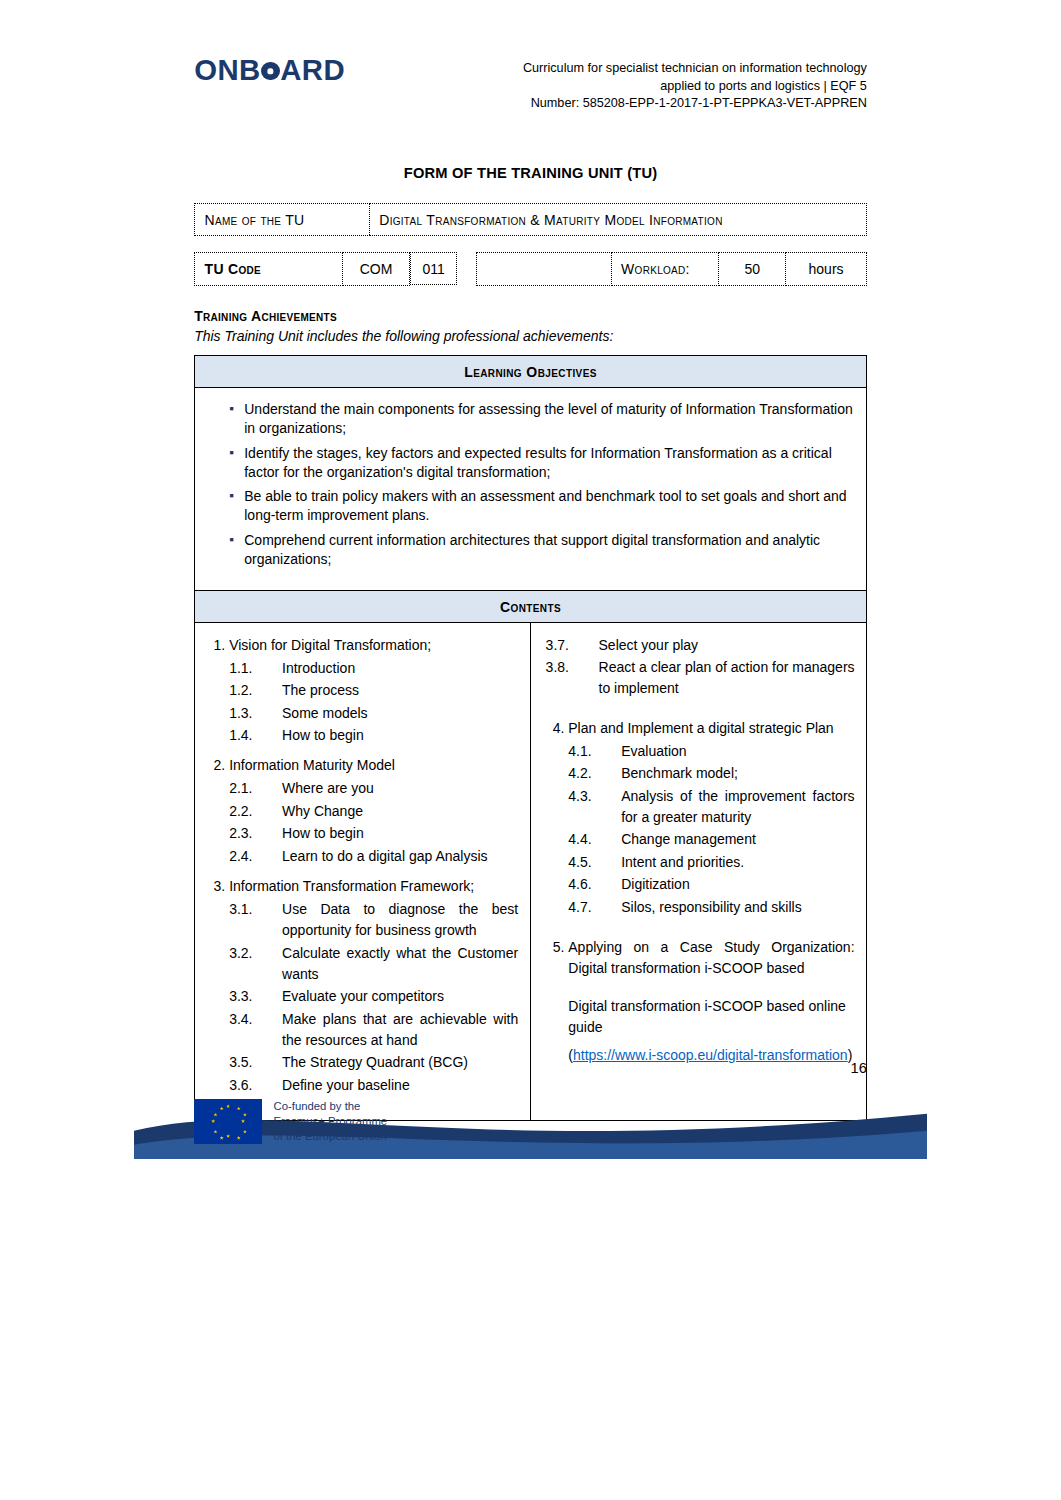ONB ARD
Curriculum for specialist technician on information technology
applied to ports and logistics | EQF 5
Number: 585208-EPP-1-2017-1-PT-EPPKA3-VET-APPREN
FORM OF THE TRAINING UNIT (TU)
| N ame of the TU | D igital T ransformation & M aturity M odel I nformation |
| TU C ode | COM | 011 | | W orkload : | 50 | hours |
Training Achievements
This Training Unit includes the following professional achievements:
| L earning O bjectives |
| --- |
| Understand the main components for assessing the level of maturity of Information Transformation in organizations; Identify the stages, key factors and expected results for Information Transformation as a critical factor for the organization's digital transformation; Be able to train policy makers with an assessment and benchmark tool to set goals and short and long-term improvement plans. Comprehend current information architectures that support digital transformation and analytic organizations; |
| C ontents |
| Vision for Digital Transformation; 1.1. Introduction 1.2. The process 1.3. Some models 1.4. How to begin Information Maturity Model 2.1. Where are you 2.2. Why Change 2.3. How to begin 2.4. Learn to do a digital gap Analysis Information Transformation Framework; 3.1. Use Data to diagnose the best opportunity for business growth 3.2. Calculate exactly what the Customer wants 3.3. Evaluate your competitors 3.4. Make plans that are achievable with the resources at hand 3.5. The Strategy Quadrant (BCG) 3.6. Define your baseline 3.7. Select your play 3.8. React a clear plan of action for managers to implement Plan and Implement a digital strategic Plan 4.1. Evaluation 4.2. Benchmark model; 4.3. Analysis of the improvement factors for a greater maturity 4.4. Change management 4.5. Intent and priorities. 4.6. Digitization 4.7. Silos, responsibility and skills Applying on a Case Study Organization: Digital transformation i-SCOOP based Digital transformation i-SCOOP based online guide ( https://www.i-scoop.eu/digital-transformation ) |
16
Co-funded by the
Erasmus+ Programme
of the European Union